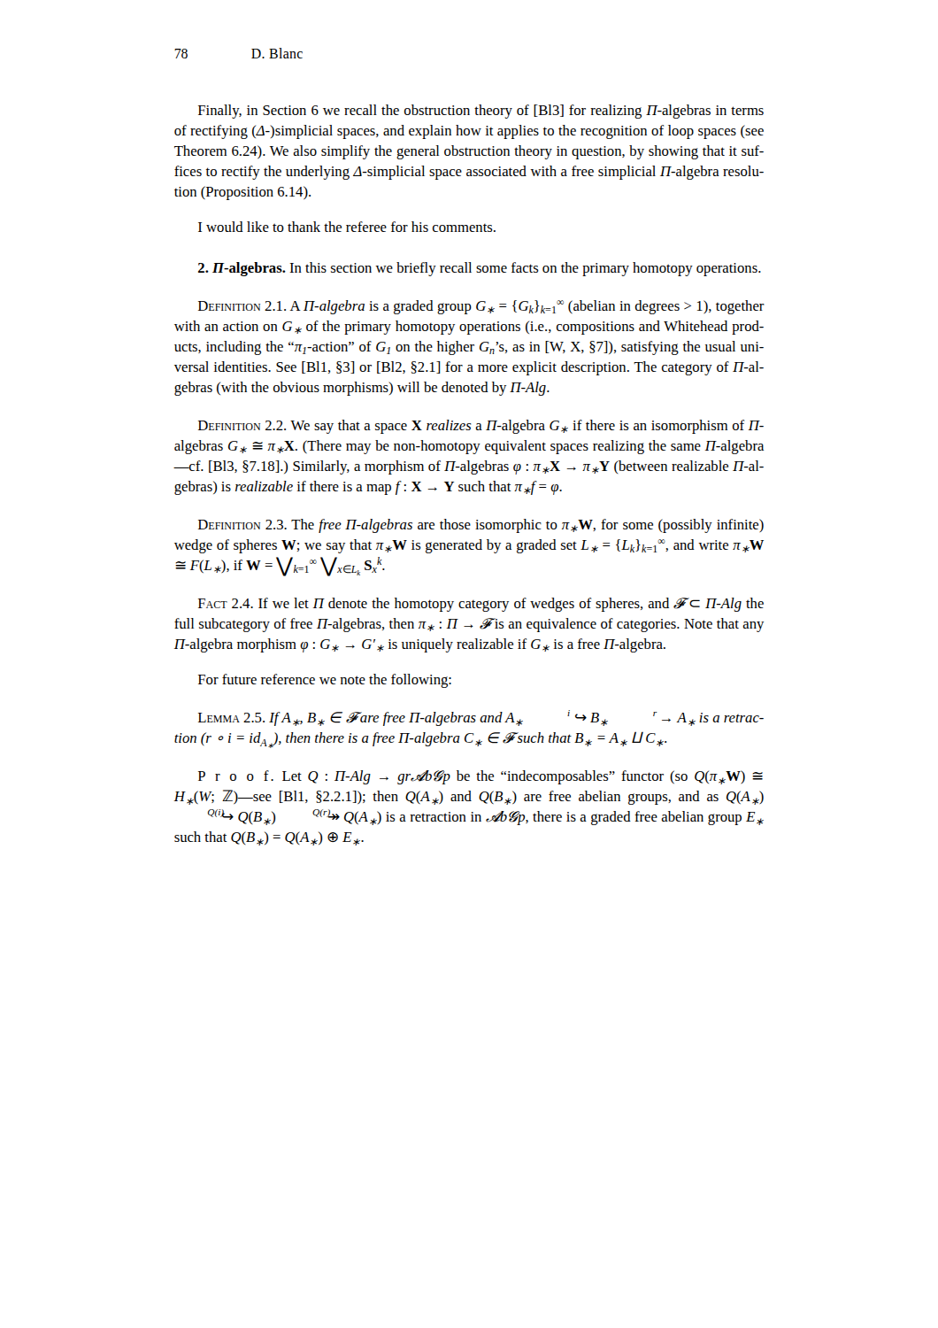78 D. Blanc
Finally, in Section 6 we recall the obstruction theory of [Bl3] for realizing Π-algebras in terms of rectifying (Δ-)simplicial spaces, and explain how it applies to the recognition of loop spaces (see Theorem 6.24). We also simplify the general obstruction theory in question, by showing that it suffices to rectify the underlying Δ-simplicial space associated with a free simplicial Π-algebra resolution (Proposition 6.14).
I would like to thank the referee for his comments.
2. Π-algebras. In this section we briefly recall some facts on the primary homotopy operations.
Definition 2.1. A Π-algebra is a graded group G∗ = {Gk}k=1∞ (abelian in degrees > 1), together with an action on G∗ of the primary homotopy operations (i.e., compositions and Whitehead products, including the “π1-action” of G1 on the higher Gn’s, as in [W, X, §7]), satisfying the usual universal identities. See [Bl1, §3] or [Bl2, §2.1] for a more explicit description. The category of Π-algebras (with the obvious morphisms) will be denoted by Π-Alg.
Definition 2.2. We say that a space X realizes a Π-algebra G∗ if there is an isomorphism of Π-algebras G∗ ≅ π∗X. (There may be non-homotopy equivalent spaces realizing the same Π-algebra—cf. [Bl3, §7.18].) Similarly, a morphism of Π-algebras φ : π∗X → π∗Y (between realizable Π-algebras) is realizable if there is a map f : X → Y such that π∗f = φ.
Definition 2.3. The free Π-algebras are those isomorphic to π∗W, for some (possibly infinite) wedge of spheres W; we say that π∗W is generated by a graded set L∗ = {Lk}k=1∞, and write π∗W ≅ F(L∗), if W = ⋁k=1∞ ⋁x∈Lk Sxk.
Fact 2.4. If we let Π denote the homotopy category of wedges of spheres, and 𝓕 ⊂ Π-Alg the full subcategory of free Π-algebras, then π∗ : Π → 𝓕 is an equivalence of categories. Note that any Π-algebra morphism φ : G∗ → G′∗ is uniquely realizable if G∗ is a free Π-algebra.
For future reference we note the following:
Lemma 2.5. If A∗, B∗ ∈ 𝓕 are free Π-algebras and A∗ i↪ B∗ r→ A∗ is a retraction (r ∘ i = idA∗), then there is a free Π-algebra C∗ ∈ 𝓕 such that B∗ = A∗ ⨿ C∗.
P r o o f. Let Q : Π-Alg → gr𝓐b𝓖p be the “indecomposables” functor (so Q(π∗W) ≅ H∗(W; ℤ)—see [Bl1, §2.2.1]); then Q(A∗) and Q(B∗) are free abelian groups, and as Q(A∗) Q(i)↪ Q(B∗) Q(r)↠ Q(A∗) is a retraction in 𝓐b𝓖p, there is a graded free abelian group E∗ such that Q(B∗) = Q(A∗) ⊕ E∗.